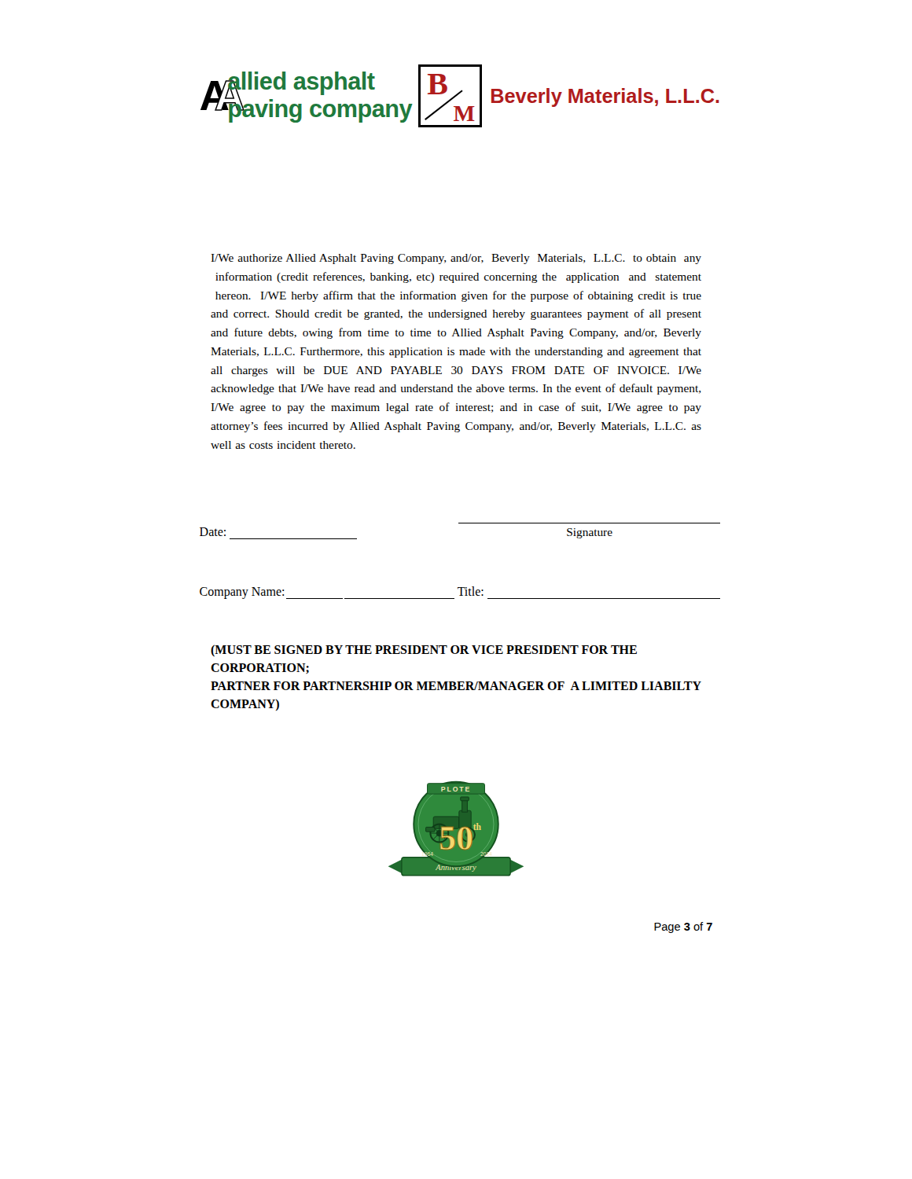AA allied asphalt paving company
B M
Beverly Materials, L.L.C.
I/We authorize Allied Asphalt Paving Company, and/or, Beverly Materials, L.L.C. to obtain any information (credit references, banking, etc) required concerning the application and statement hereon. I/WE herby affirm that the information given for the purpose of obtaining credit is true and correct. Should credit be granted, the undersigned hereby guarantees payment of all present and future debts, owing from time to time to Allied Asphalt Paving Company, and/or, Beverly Materials, L.L.C. Furthermore, this application is made with the understanding and agreement that all charges will be DUE AND PAYABLE 30 DAYS FROM DATE OF INVOICE. I/We acknowledge that I/We have read and understand the above terms. In the event of default payment, I/We agree to pay the maximum legal rate of interest; and in case of suit, I/We agree to pay attorney’s fees incurred by Allied Asphalt Paving Company, and/or, Beverly Materials, L.L.C. as well as costs incident thereto.
Date: Signature
Company Name: Title:
(MUST BE SIGNED BY THE PRESIDENT OR VICE PRESIDENT FOR THE CORPORATION;
PARTNER FOR PARTNERSHIP OR MEMBER/MANAGER OF A LIMITED LIABILTY
COMPANY)
Anniversary PLOTE 50 th 1964 2014
Page 3 of 7